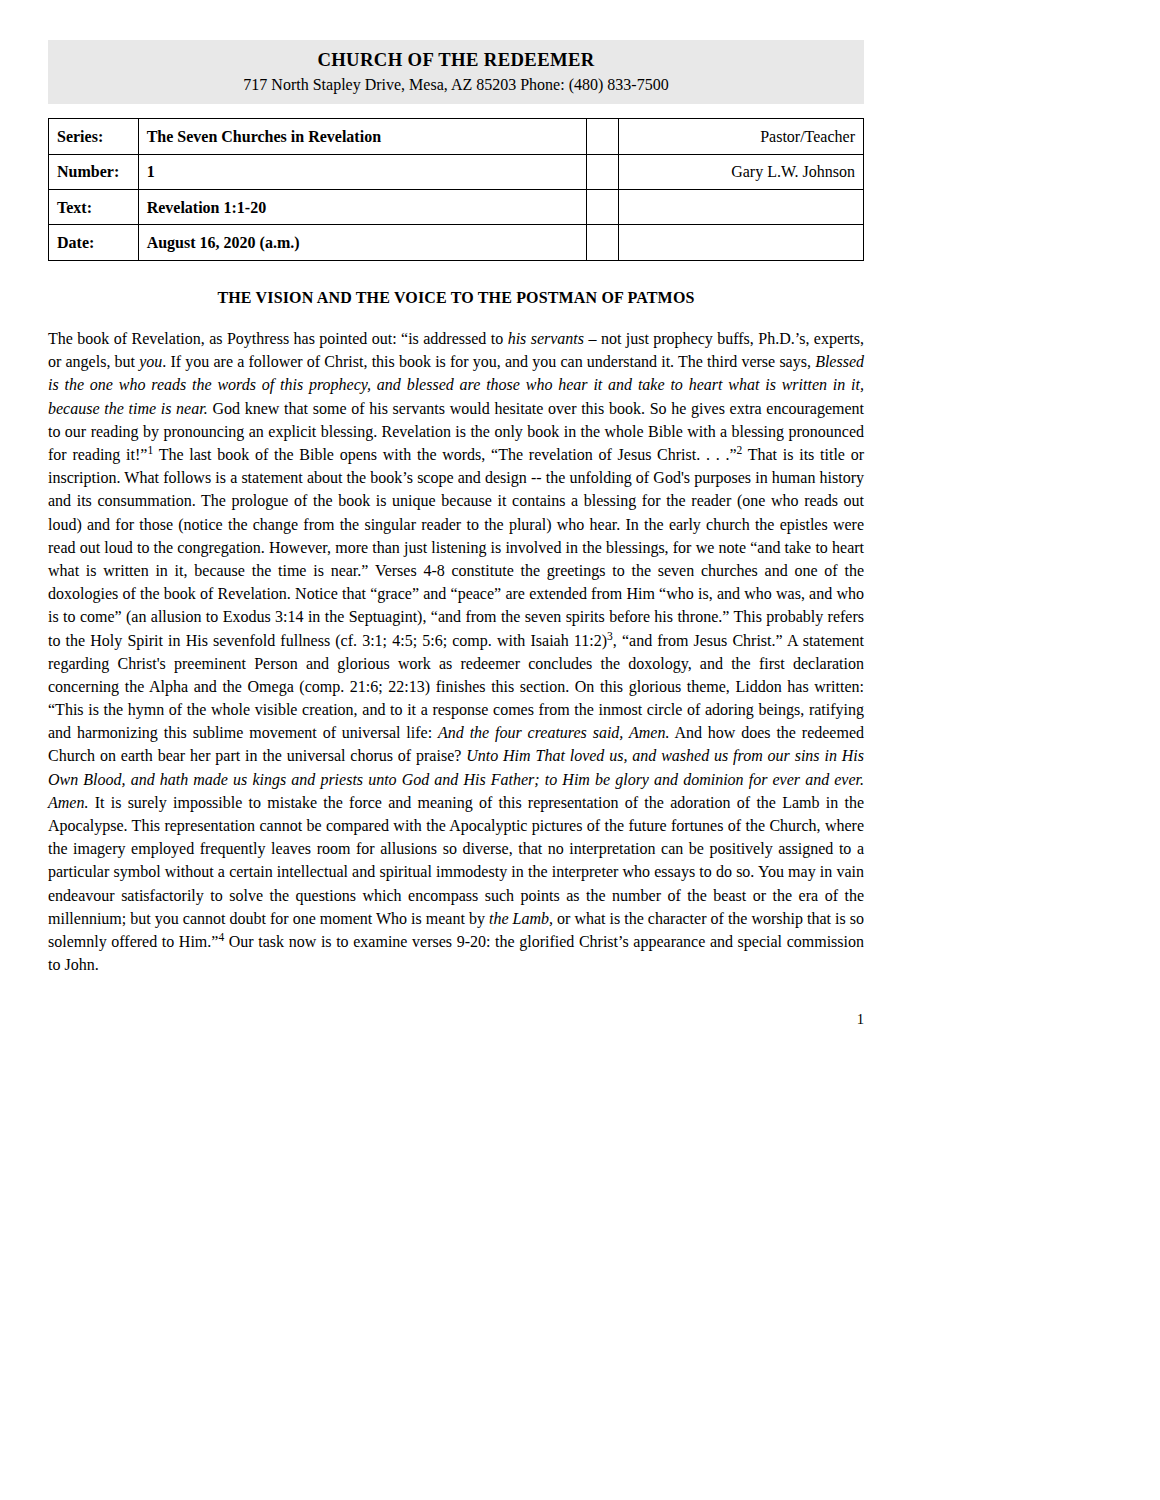CHURCH OF THE REDEEMER
717 North Stapley Drive, Mesa, AZ 85203 Phone: (480) 833-7500
| Series: | The Seven Churches in Revelation | | Pastor/Teacher |
| Number: | 1 | | Gary L.W. Johnson |
| Text: | Revelation 1:1-20 | | |
| Date: | August 16, 2020 (a.m.) | | |
THE VISION AND THE VOICE TO THE POSTMAN OF PATMOS
The book of Revelation, as Poythress has pointed out: “is addressed to his servants – not just prophecy buffs, Ph.D.’s, experts, or angels, but you. If you are a follower of Christ, this book is for you, and you can understand it. The third verse says, Blessed is the one who reads the words of this prophecy, and blessed are those who hear it and take to heart what is written in it, because the time is near. God knew that some of his servants would hesitate over this book. So he gives extra encouragement to our reading by pronouncing an explicit blessing. Revelation is the only book in the whole Bible with a blessing pronounced for reading it!”1 The last book of the Bible opens with the words, “The revelation of Jesus Christ. . . .”2 That is its title or inscription. What follows is a statement about the book’s scope and design -- the unfolding of God's purposes in human history and its consummation. The prologue of the book is unique because it contains a blessing for the reader (one who reads out loud) and for those (notice the change from the singular reader to the plural) who hear. In the early church the epistles were read out loud to the congregation. However, more than just listening is involved in the blessings, for we note “and take to heart what is written in it, because the time is near.” Verses 4-8 constitute the greetings to the seven churches and one of the doxologies of the book of Revelation. Notice that “grace” and “peace” are extended from Him “who is, and who was, and who is to come” (an allusion to Exodus 3:14 in the Septuagint), “and from the seven spirits before his throne.” This probably refers to the Holy Spirit in His sevenfold fullness (cf. 3:1; 4:5; 5:6; comp. with Isaiah 11:2)3, “and from Jesus Christ.” A statement regarding Christ's preeminent Person and glorious work as redeemer concludes the doxology, and the first declaration concerning the Alpha and the Omega (comp. 21:6; 22:13) finishes this section. On this glorious theme, Liddon has written: “This is the hymn of the whole visible creation, and to it a response comes from the inmost circle of adoring beings, ratifying and harmonizing this sublime movement of universal life: And the four creatures said, Amen. And how does the redeemed Church on earth bear her part in the universal chorus of praise? Unto Him That loved us, and washed us from our sins in His Own Blood, and hath made us kings and priests unto God and His Father; to Him be glory and dominion for ever and ever. Amen. It is surely impossible to mistake the force and meaning of this representation of the adoration of the Lamb in the Apocalypse. This representation cannot be compared with the Apocalyptic pictures of the future fortunes of the Church, where the imagery employed frequently leaves room for allusions so diverse, that no interpretation can be positively assigned to a particular symbol without a certain intellectual and spiritual immodesty in the interpreter who essays to do so. You may in vain endeavour satisfactorily to solve the questions which encompass such points as the number of the beast or the era of the millennium; but you cannot doubt for one moment Who is meant by the Lamb, or what is the character of the worship that is so solemnly offered to Him.”4 Our task now is to examine verses 9-20: the glorified Christ’s appearance and special commission to John.
1